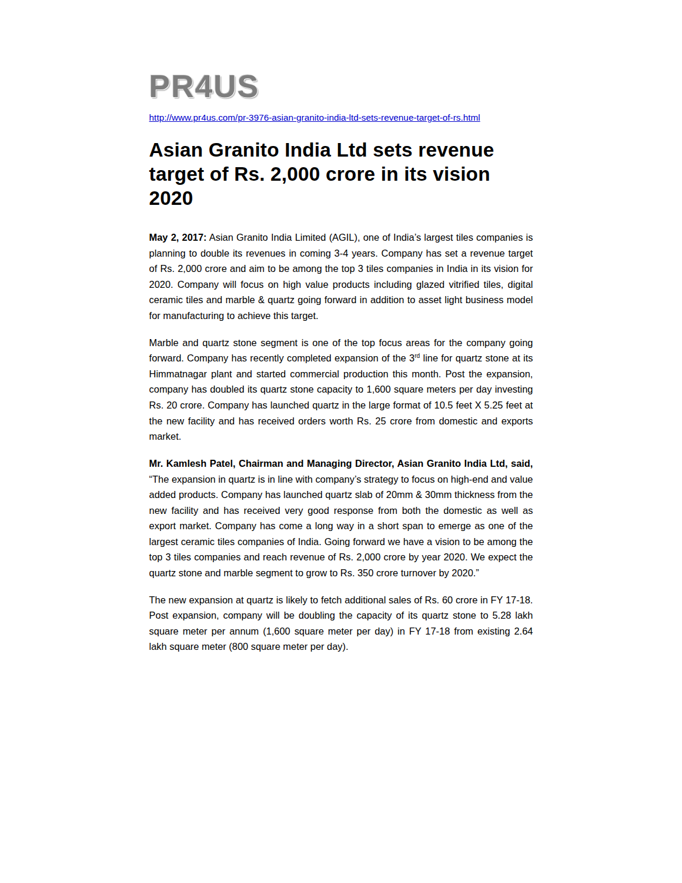PR4US
http://www.pr4us.com/pr-3976-asian-granito-india-ltd-sets-revenue-target-of-rs.html
Asian Granito India Ltd sets revenue target of Rs. 2,000 crore in its vision 2020
May 2, 2017: Asian Granito India Limited (AGIL), one of India’s largest tiles companies is planning to double its revenues in coming 3-4 years. Company has set a revenue target of Rs. 2,000 crore and aim to be among the top 3 tiles companies in India in its vision for 2020. Company will focus on high value products including glazed vitrified tiles, digital ceramic tiles and marble & quartz going forward in addition to asset light business model for manufacturing to achieve this target.
Marble and quartz stone segment is one of the top focus areas for the company going forward. Company has recently completed expansion of the 3rd line for quartz stone at its Himmatnagar plant and started commercial production this month. Post the expansion, company has doubled its quartz stone capacity to 1,600 square meters per day investing Rs. 20 crore. Company has launched quartz in the large format of 10.5 feet X 5.25 feet at the new facility and has received orders worth Rs. 25 crore from domestic and exports market.
Mr. Kamlesh Patel, Chairman and Managing Director, Asian Granito India Ltd, said, “The expansion in quartz is in line with company’s strategy to focus on high-end and value added products. Company has launched quartz slab of 20mm & 30mm thickness from the new facility and has received very good response from both the domestic as well as export market. Company has come a long way in a short span to emerge as one of the largest ceramic tiles companies of India. Going forward we have a vision to be among the top 3 tiles companies and reach revenue of Rs. 2,000 crore by year 2020. We expect the quartz stone and marble segment to grow to Rs. 350 crore turnover by 2020.”
The new expansion at quartz is likely to fetch additional sales of Rs. 60 crore in FY 17-18. Post expansion, company will be doubling the capacity of its quartz stone to 5.28 lakh square meter per annum (1,600 square meter per day) in FY 17-18 from existing 2.64 lakh square meter (800 square meter per day).